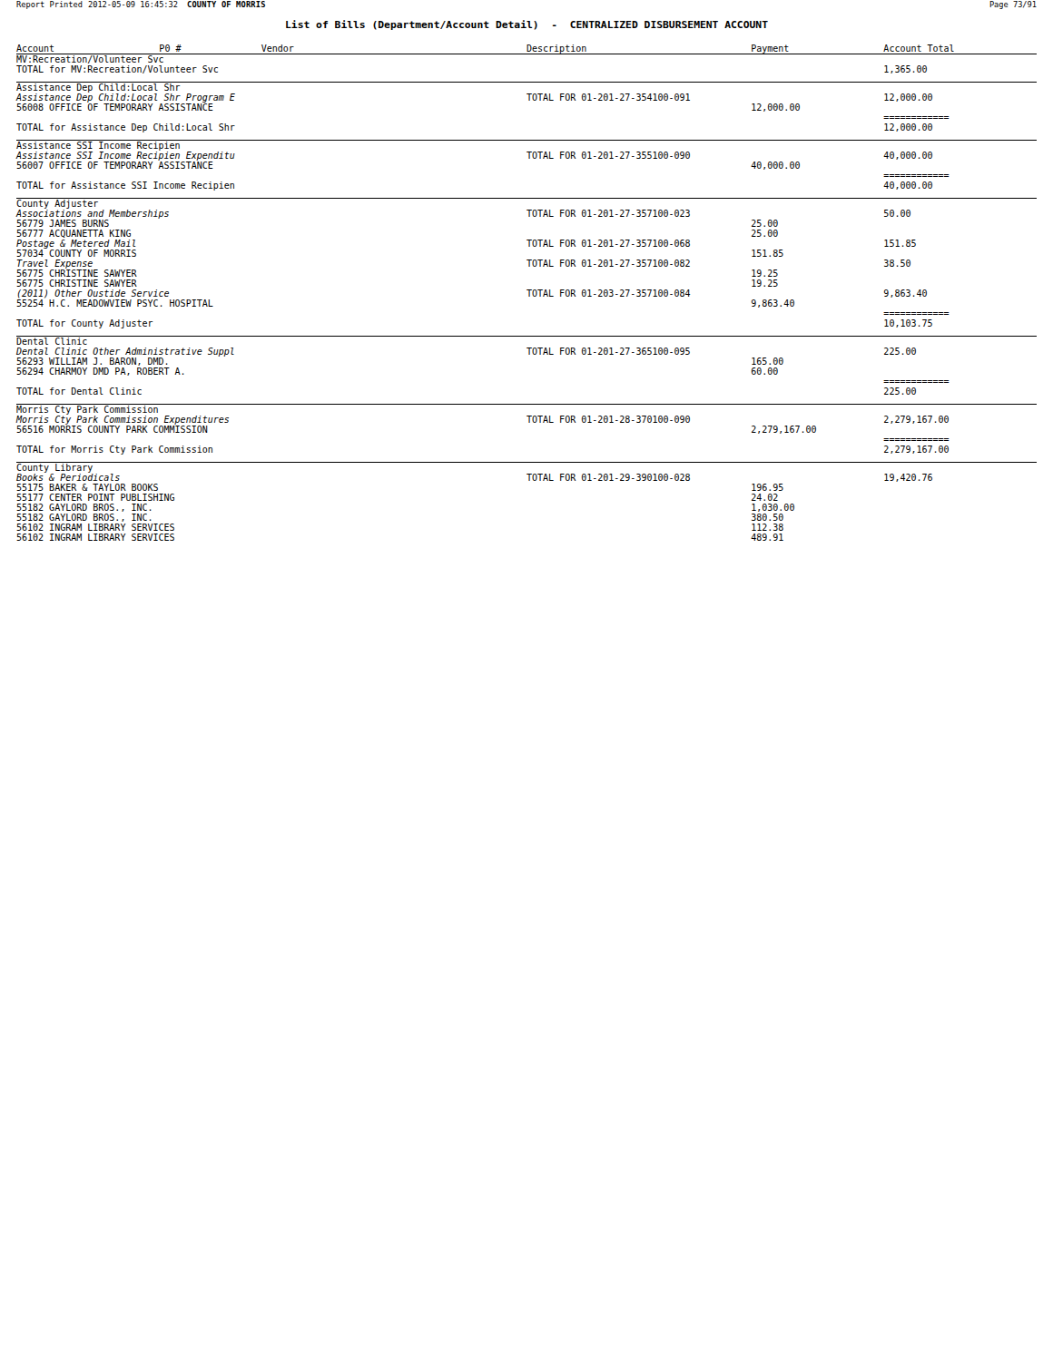Report Printed 2012-05-09 16:45:32 COUNTY OF MORRIS
Page 73/91
List of Bills (Department/Account Detail) - CENTRALIZED DISBURSEMENT ACCOUNT
| Account | P0 # | Vendor | Description | Payment | Account Total |
| --- | --- | --- | --- | --- | --- |
| MV:Recreation/Volunteer Svc |
| TOTAL for MV:Recreation/Volunteer Svc | | 1,365.00 |
| Assistance Dep Child:Local Shr |
| Assistance Dep Child:Local Shr Program E | TOTAL FOR 01-201-27-354100-091 | | 12,000.00 |
| 56008 OFFICE OF TEMPORARY ASSISTANCE | | 12,000.00 | |
| | ============ |
| TOTAL for Assistance Dep Child:Local Shr | | 12,000.00 |
| Assistance SSI Income Recipien |
| Assistance SSI Income Recipien Expenditu | TOTAL FOR 01-201-27-355100-090 | | 40,000.00 |
| 56007 OFFICE OF TEMPORARY ASSISTANCE | | 40,000.00 | |
| | ============ |
| TOTAL for Assistance SSI Income Recipien | | 40,000.00 |
| County Adjuster |
| Associations and Memberships | TOTAL FOR 01-201-27-357100-023 | | 50.00 |
| 56779 JAMES BURNS | | 25.00 | |
| 56777 ACQUANETTA KING | | 25.00 | |
| Postage & Metered Mail | TOTAL FOR 01-201-27-357100-068 | | 151.85 |
| 57034 COUNTY OF MORRIS | | 151.85 | |
| Travel Expense | TOTAL FOR 01-201-27-357100-082 | | 38.50 |
| 56775 CHRISTINE SAWYER | | 19.25 | |
| 56775 CHRISTINE SAWYER | | 19.25 | |
| (2011) Other Oustide Service | TOTAL FOR 01-203-27-357100-084 | | 9,863.40 |
| 55254 H.C. MEADOWVIEW PSYC. HOSPITAL | | 9,863.40 | |
| | ============ |
| TOTAL for County Adjuster | | 10,103.75 |
| Dental Clinic |
| Dental Clinic Other Administrative Suppl | TOTAL FOR 01-201-27-365100-095 | | 225.00 |
| 56293 WILLIAM J. BARON, DMD. | | 165.00 | |
| 56294 CHARMOY DMD PA, ROBERT A. | | 60.00 | |
| | ============ |
| TOTAL for Dental Clinic | | 225.00 |
| Morris Cty Park Commission |
| Morris Cty Park Commission Expenditures | TOTAL FOR 01-201-28-370100-090 | | 2,279,167.00 |
| 56516 MORRIS COUNTY PARK COMMISSION | | 2,279,167.00 | |
| | ============ |
| TOTAL for Morris Cty Park Commission | | 2,279,167.00 |
| County Library |
| Books & Periodicals | TOTAL FOR 01-201-29-390100-028 | | 19,420.76 |
| 55175 BAKER & TAYLOR BOOKS | | 196.95 | |
| 55177 CENTER POINT PUBLISHING | | 24.02 | |
| 55182 GAYLORD BROS., INC. | | 1,030.00 | |
| 55182 GAYLORD BROS., INC. | | 380.50 | |
| 56102 INGRAM LIBRARY SERVICES | | 112.38 | |
| 56102 INGRAM LIBRARY SERVICES | | 489.91 | |